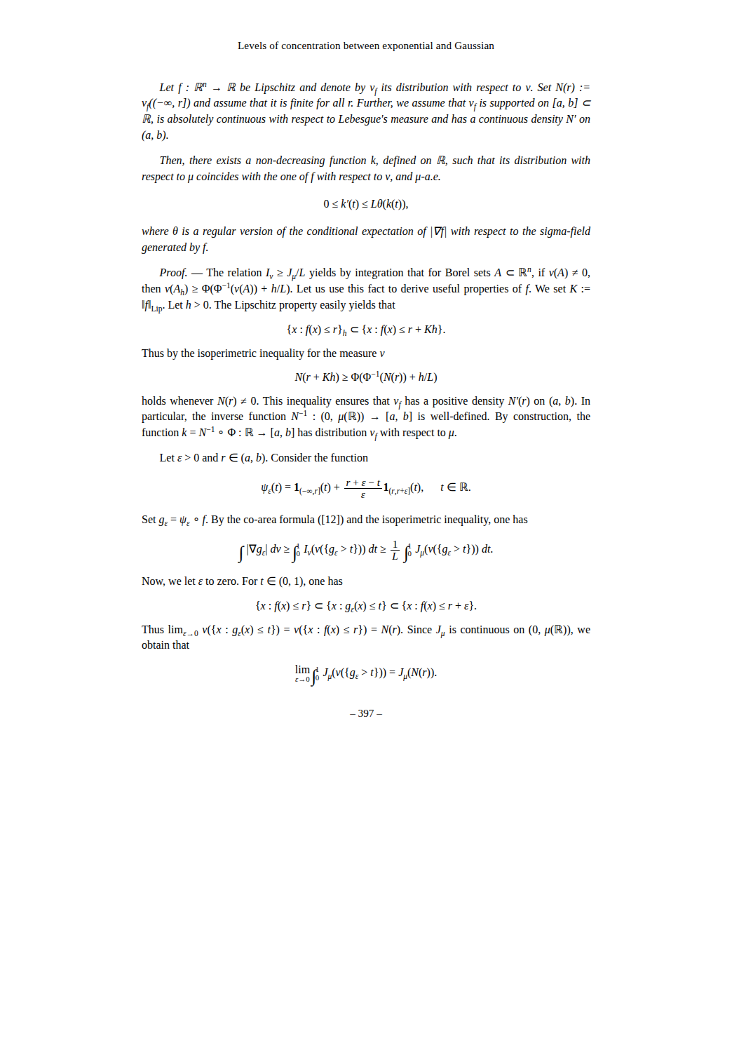Levels of concentration between exponential and Gaussian
Let f : ℝn → ℝ be Lipschitz and denote by νf its distribution with respect to ν. Set N(r) := νf((−∞, r]) and assume that it is finite for all r. Further, we assume that νf is supported on [a, b] ⊂ ℝ, is absolutely continuous with respect to Lebesgue's measure and has a continuous density N′ on (a, b).
Then, there exists a non-decreasing function k, defined on ℝ, such that its distribution with respect to μ coincides with the one of f with respect to ν, and μ-a.e.
0 ≤ k′(t) ≤ Lθ(k(t)),
where θ is a regular version of the conditional expectation of |∇f| with respect to the sigma-field generated by f.
Proof. — The relation Iν ≥ Jμ/L yields by integration that for Borel sets A ⊂ ℝn, if ν(A) ≠ 0, then ν(Ah) ≥ Φ(Φ−1(ν(A)) + h/L). Let us use this fact to derive useful properties of f. We set K := ‖f‖Lip. Let h > 0. The Lipschitz property easily yields that
{x : f(x) ≤ r}h ⊂ {x : f(x) ≤ r + Kh}.
Thus by the isoperimetric inequality for the measure ν
N(r + Kh) ≥ Φ(Φ−1(N(r)) + h/L)
holds whenever N(r) ≠ 0. This inequality ensures that νf has a positive density N′(r) on (a, b). In particular, the inverse function N−1 : (0, μ(ℝ)) → [a, b] is well-defined. By construction, the function k = N−1 ∘ Φ : ℝ → [a, b] has distribution νf with respect to μ.
Let ε > 0 and r ∈ (a, b). Consider the function
ψε(t) = 1(−∞,r](t) + r + ε − t ε 1(r,r+ε](t), t ∈ ℝ.
Set gε = ψε ∘ f. By the co-area formula ([12]) and the isoperimetric inequality, one has
∫ |∇gε| dν ≥ ∫10 Iν(ν({gε > t})) dt ≥ 1 L ∫10 Jμ(ν({gε > t})) dt.
Now, we let ε to zero. For t ∈ (0, 1), one has
{x : f(x) ≤ r} ⊂ {x : gε(x) ≤ t} ⊂ {x : f(x) ≤ r + ε}.
Thus limε→0 ν({x : gε(x) ≤ t}) = ν({x : f(x) ≤ r}) = N(r). Since Jμ is continuous on (0, μ(ℝ)), we obtain that
lim ε→0∫10 Jμ(ν({gε > t})) = Jμ(N(r)).
– 397 –